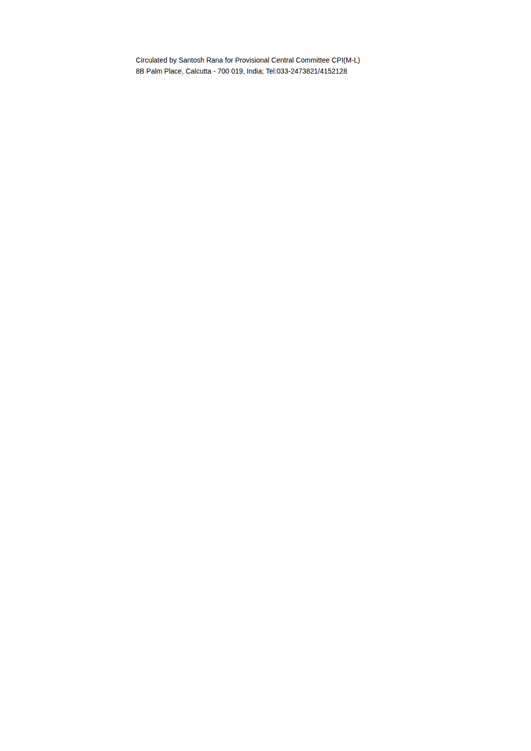Circulated by Santosh Rana for Provisional Central Committee CPI(M-L)
8B Palm Place, Calcutta - 700 019, India; Tel:033-2473821/4152128